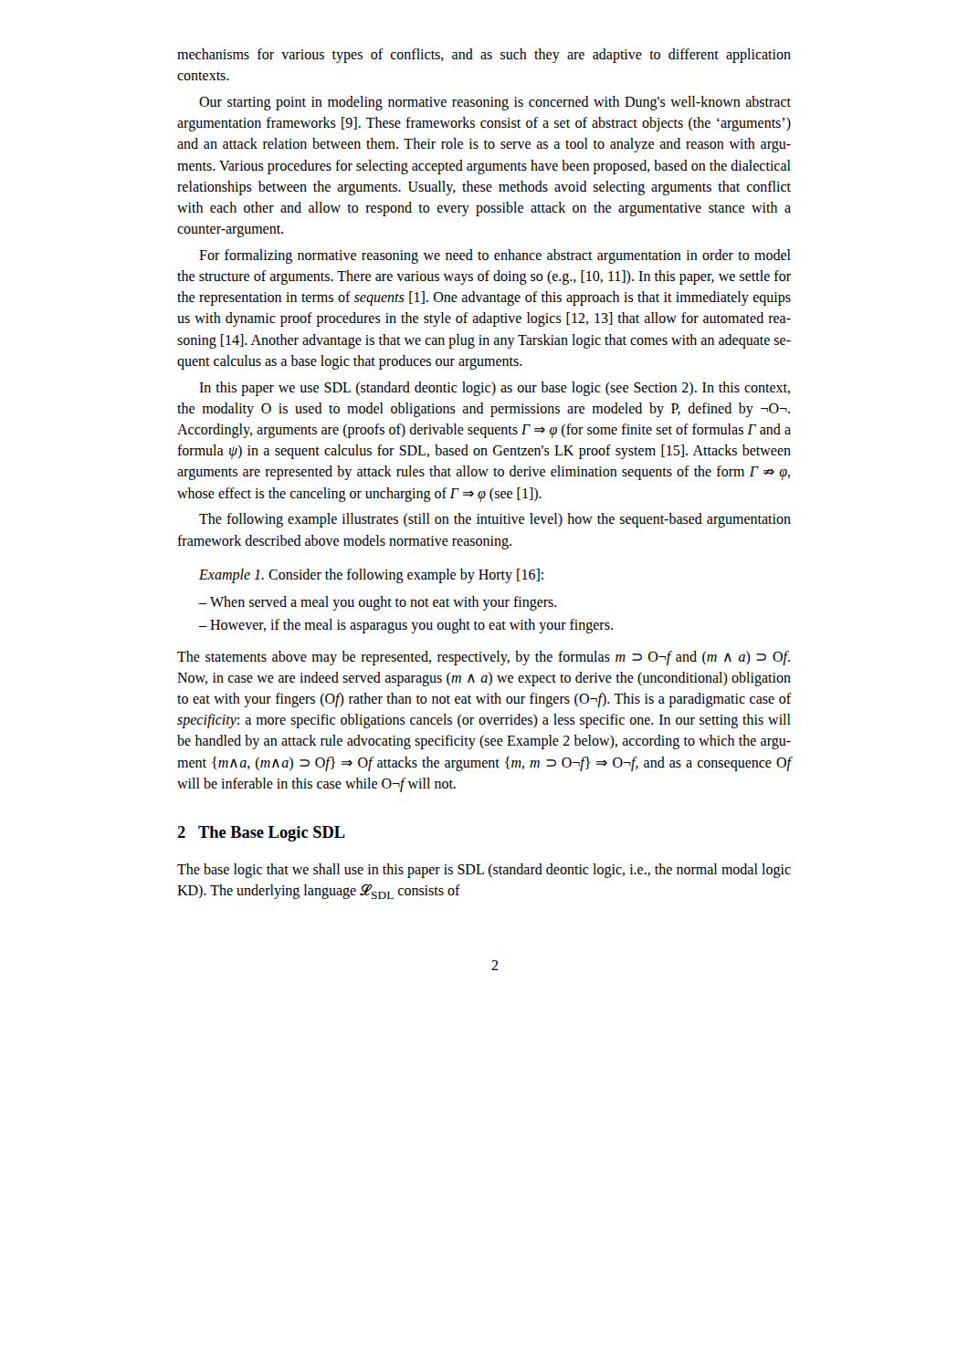mechanisms for various types of conflicts, and as such they are adaptive to different application contexts.
Our starting point in modeling normative reasoning is concerned with Dung's well-known abstract argumentation frameworks [9]. These frameworks consist of a set of abstract objects (the ‘arguments’) and an attack relation between them. Their role is to serve as a tool to analyze and reason with arguments. Various procedures for selecting accepted arguments have been proposed, based on the dialectical relationships between the arguments. Usually, these methods avoid selecting arguments that conflict with each other and allow to respond to every possible attack on the argumentative stance with a counter-argument.
For formalizing normative reasoning we need to enhance abstract argumentation in order to model the structure of arguments. There are various ways of doing so (e.g., [10, 11]). In this paper, we settle for the representation in terms of sequents [1]. One advantage of this approach is that it immediately equips us with dynamic proof procedures in the style of adaptive logics [12, 13] that allow for automated reasoning [14]. Another advantage is that we can plug in any Tarskian logic that comes with an adequate sequent calculus as a base logic that produces our arguments.
In this paper we use SDL (standard deontic logic) as our base logic (see Section 2). In this context, the modality O is used to model obligations and permissions are modeled by P, defined by ¬O¬. Accordingly, arguments are (proofs of) derivable sequents Γ ⇒ φ (for some finite set of formulas Γ and a formula ψ) in a sequent calculus for SDL, based on Gentzen's LK proof system [15]. Attacks between arguments are represented by attack rules that allow to derive elimination sequents of the form Γ ⇏ φ, whose effect is the canceling or uncharging of Γ ⇒ φ (see [1]).
The following example illustrates (still on the intuitive level) how the sequent-based argumentation framework described above models normative reasoning.
Example 1. Consider the following example by Horty [16]:
When served a meal you ought to not eat with your fingers.
However, if the meal is asparagus you ought to eat with your fingers.
The statements above may be represented, respectively, by the formulas m ⊃ O¬f and (m ∧ a) ⊃ Of. Now, in case we are indeed served asparagus (m ∧ a) we expect to derive the (unconditional) obligation to eat with your fingers (Of) rather than to not eat with our fingers (O¬f). This is a paradigmatic case of specificity: a more specific obligations cancels (or overrides) a less specific one. In our setting this will be handled by an attack rule advocating specificity (see Example 2 below), according to which the argument {m∧a, (m∧a) ⊃ Of} ⇒ Of attacks the argument {m, m ⊃ O¬f} ⇒ O¬f, and as a consequence Of will be inferable in this case while O¬f will not.
2 The Base Logic SDL
The base logic that we shall use in this paper is SDL (standard deontic logic, i.e., the normal modal logic KD). The underlying language 𝓛SDL consists of
2